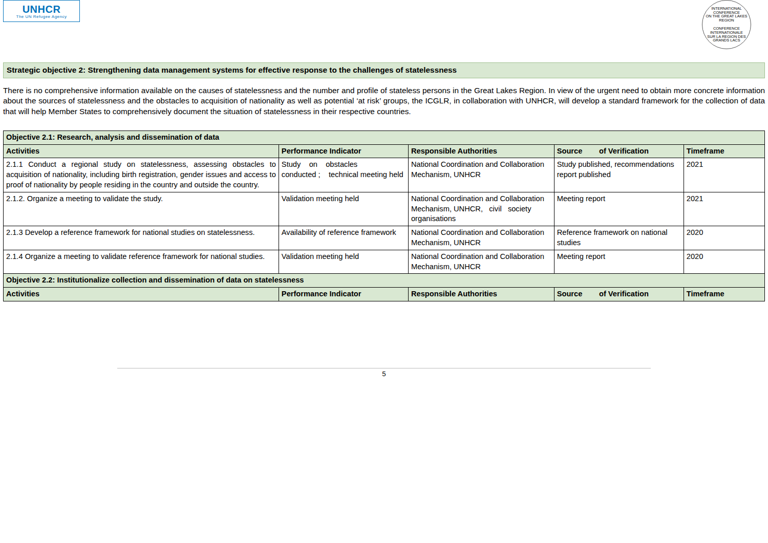UNHCR The UN Refugee Agency
INTERNATIONAL CONFERENCE
ON THE GREAT LAKES REGION
CONFERENCE INTERNATIONALE
SUR LA REGION DES GRANDS LACS
Strategic objective 2: Strengthening data management systems for effective response to the challenges of statelessness
There is no comprehensive information available on the causes of statelessness and the number and profile of stateless persons in the Great Lakes Region. In view of the urgent need to obtain more concrete information about the sources of statelessness and the obstacles to acquisition of nationality as well as potential ‘at risk’ groups, the ICGLR, in collaboration with UNHCR, will develop a standard framework for the collection of data that will help Member States to comprehensively document the situation of statelessness in their respective countries.
| Objective 2.1: Research, analysis and dissemination of data |
| --- |
| Activities | Performance Indicator | Responsible Authorities | Source of Verification | Timeframe |
| 2.1.1 Conduct a regional study on statelessness, assessing obstacles to acquisition of nationality, including birth registration, gender issues and access to proof of nationality by people residing in the country and outside the country. | Study on obstacles conducted ; technical meeting held | National Coordination and Collaboration Mechanism, UNHCR | Study published, recommendations report published | 2021 |
| 2.1.2. Organize a meeting to validate the study. | Validation meeting held | National Coordination and Collaboration Mechanism, UNHCR, civil society organisations | Meeting report | 2021 |
| 2.1.3 Develop a reference framework for national studies on statelessness. | Availability of reference framework | National Coordination and Collaboration Mechanism, UNHCR | Reference framework on national studies | 2020 |
| 2.1.4 Organize a meeting to validate reference framework for national studies. | Validation meeting held | National Coordination and Collaboration Mechanism, UNHCR | Meeting report | 2020 |
| Objective 2.2: Institutionalize collection and dissemination of data on statelessness |
| Activities | Performance Indicator | Responsible Authorities | Source of Verification | Timeframe |
5